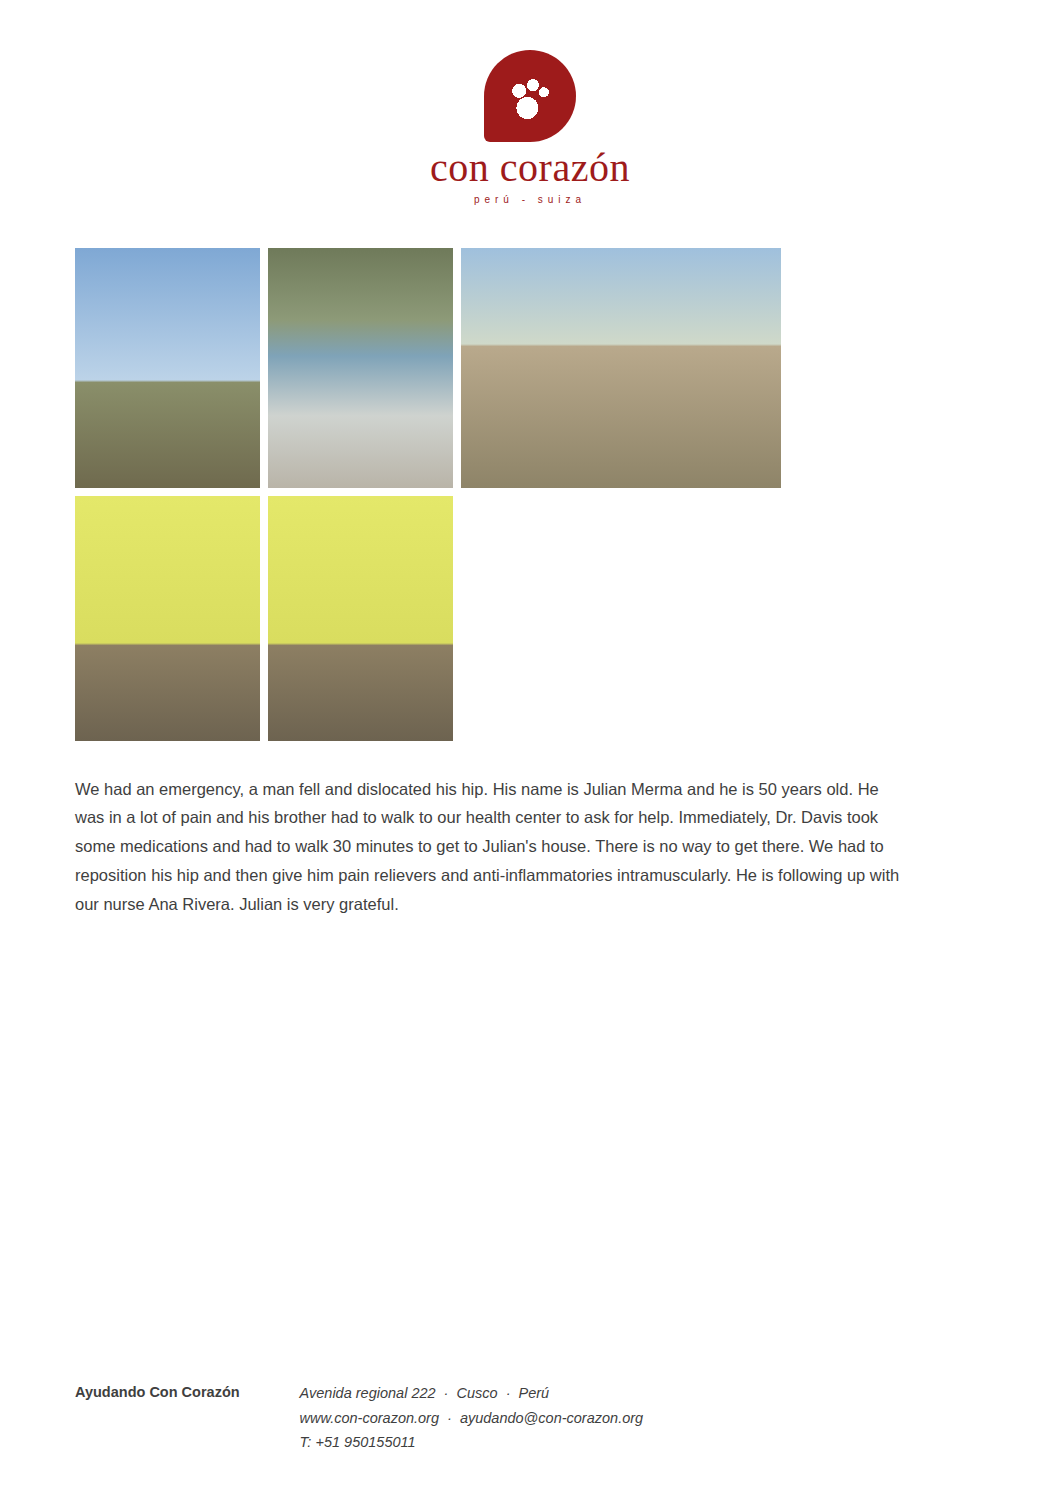con corazón
perú - suiza
We had an emergency, a man fell and dislocated his hip. His name is Julian Merma and he is 50 years old. He was in a lot of pain and his brother had to walk to our health center to ask for help. Immediately, Dr. Davis took some medications and had to walk 30 minutes to get to Julian's house. There is no way to get there. We had to reposition his hip and then give him pain relievers and anti-inflammatories intramuscularly. He is following up with our nurse Ana Rivera. Julian is very grateful.
Ayudando Con Corazón
Avenida regional 222 · Cusco · Perú
www.con-corazon.org · ayudando@con-corazon.org
T: +51 950155011